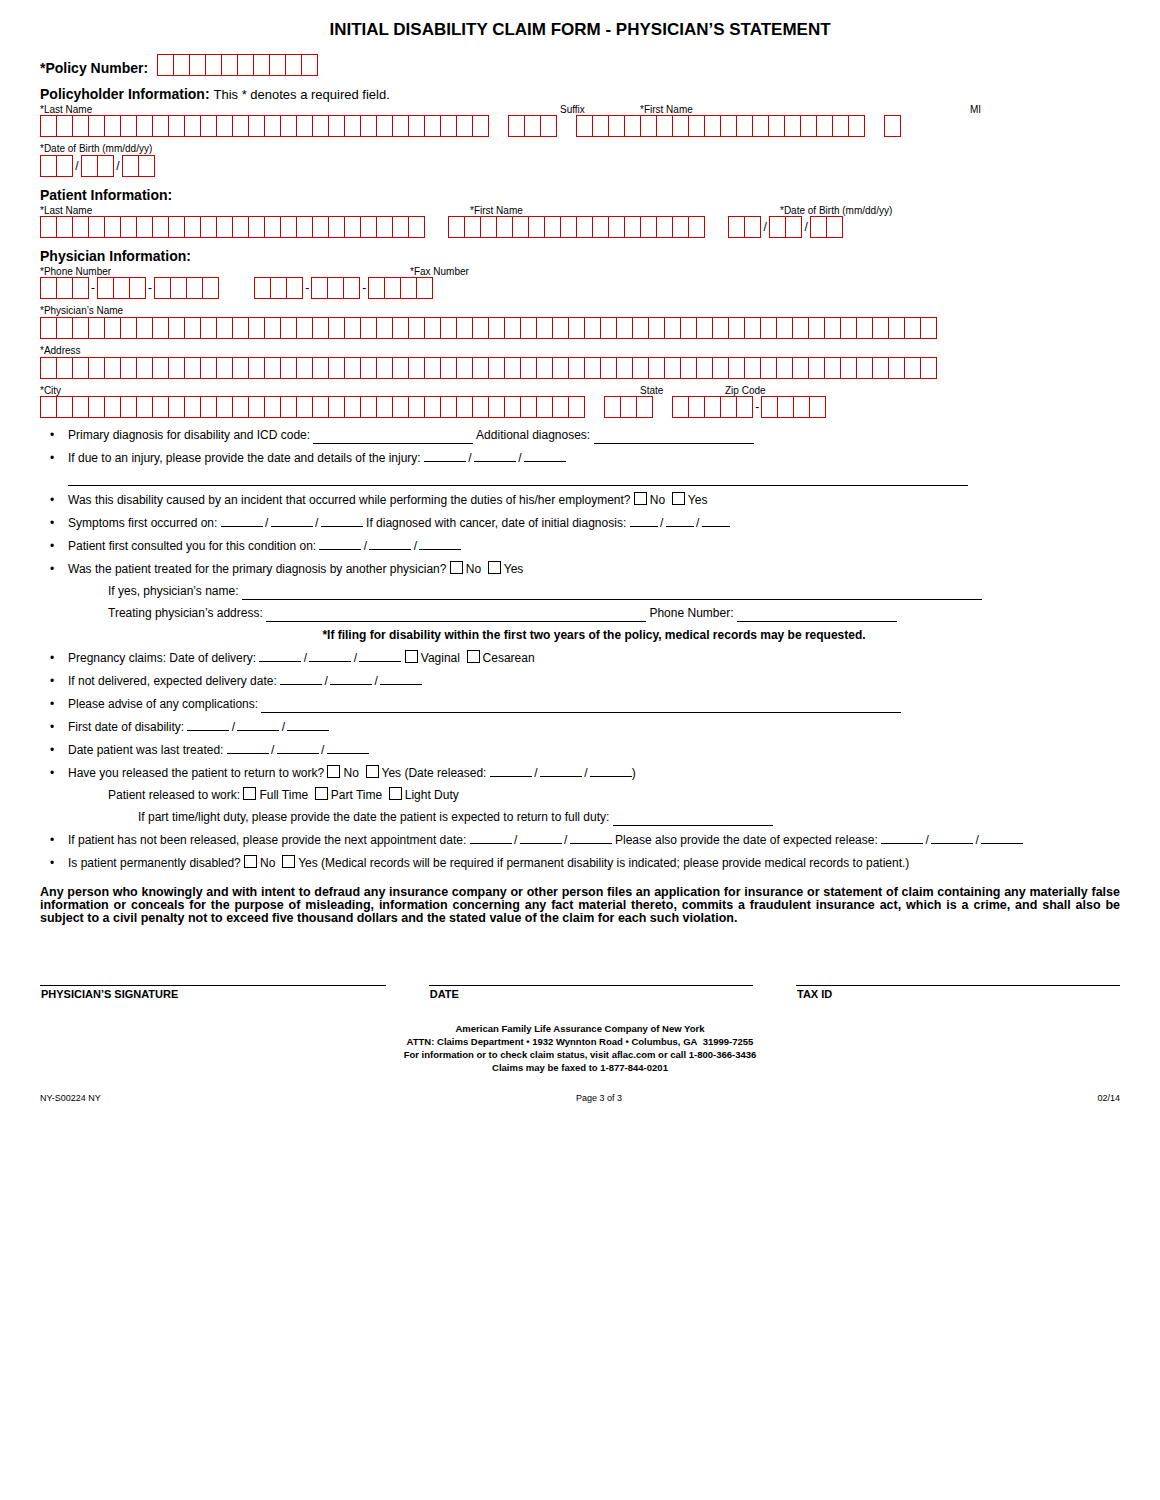INITIAL DISABILITY CLAIM FORM - PHYSICIAN’S STATEMENT
*Policy Number:
Policyholder Information: This * denotes a required field.
*Last Name
Suffix
*First Name
MI
*Date of Birth (mm/dd/yy)
/ /
Patient Information:
*Last Name
*First Name
*Date of Birth (mm/dd/yy)
/ /
Physician Information:
*Phone Number
*Fax Number
- - - -
*Physician’s Name
*Address
*City
State
Zip Code
-
Primary diagnosis for disability and ICD code: Additional diagnoses:
If due to an injury, please provide the date and details of the injury: / /
Was this disability caused by an incident that occurred while performing the duties of his/her employment? No Yes
Symptoms first occurred on: / / If diagnosed with cancer, date of initial diagnosis: / /
Patient first consulted you for this condition on: / /
Was the patient treated for the primary diagnosis by another physician? No Yes
If yes, physician’s name:
Treating physician’s address: Phone Number:
*If filing for disability within the first two years of the policy, medical records may be requested.
Pregnancy claims: Date of delivery: / / Vaginal Cesarean
If not delivered, expected delivery date: / /
Please advise of any complications:
First date of disability: / /
Date patient was last treated: / /
Have you released the patient to return to work? No Yes (Date released: / /)
Patient released to work: Full Time Part Time Light Duty
If part time/light duty, please provide the date the patient is expected to return to full duty:
If patient has not been released, please provide the next appointment date: / / Please also provide the date of expected release: / /
Is patient permanently disabled? No Yes (Medical records will be required if permanent disability is indicated; please provide medical records to patient.)
Any person who knowingly and with intent to defraud any insurance company or other person files an application for insurance or statement of claim containing any materially false information or conceals for the purpose of misleading, information concerning any fact material thereto, commits a fraudulent insurance act, which is a crime, and shall also be subject to a civil penalty not to exceed five thousand dollars and the stated value of the claim for each such violation.
| PHYSICIAN’S SIGNATURE | | DATE | | TAX ID |
American Family Life Assurance Company of New York
ATTN: Claims Department • 1932 Wynnton Road • Columbus, GA 31999-7255
For information or to check claim status, visit aflac.com or call 1-800-366-3436
Claims may be faxed to 1-877-844-0201
NY-S00224 NY
Page 3 of 3
02/14